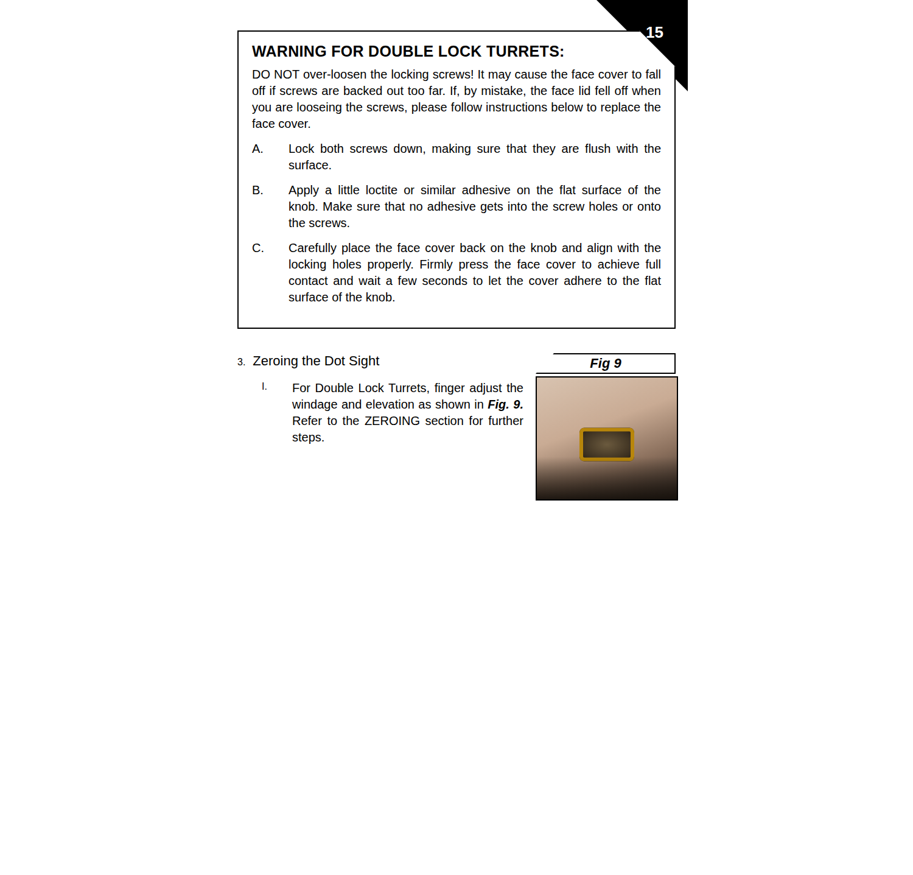15
WARNING FOR DOUBLE LOCK TURRETS:
DO NOT over-loosen the locking screws! It may cause the face cover to fall off if screws are backed out too far. If, by mistake, the face lid fell off when you are looseing the screws, please follow instructions below to replace the face cover.
A. Lock both screws down, making sure that they are flush with the surface.
B. Apply a little loctite or similar adhesive on the flat surface of the knob. Make sure that no adhesive gets into the screw holes or onto the screws.
C. Carefully place the face cover back on the knob and align with the locking holes properly. Firmly press the face cover to achieve full contact and wait a few seconds to let the cover adhere to the flat surface of the knob.
3. Zeroing the Dot Sight
I. For Double Lock Turrets, finger adjust the windage and elevation as shown in Fig. 9. Refer to the ZEROING section for further steps.
Fig 9